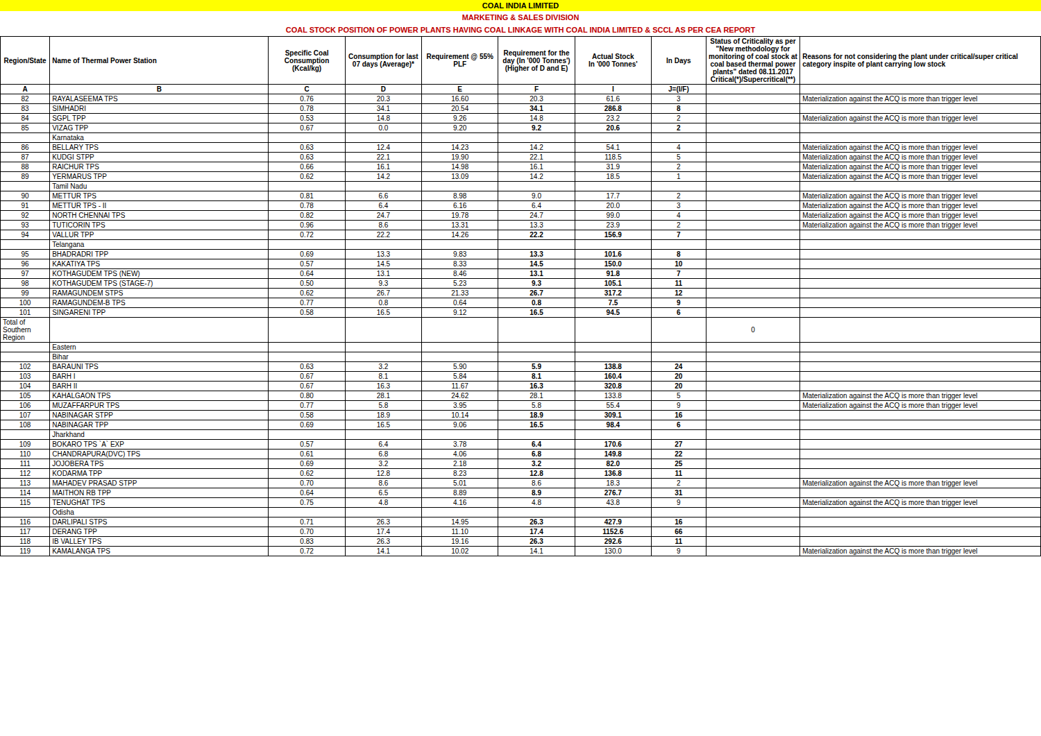COAL INDIA LIMITED
MARKETING & SALES DIVISION
COAL STOCK POSITION OF POWER PLANTS HAVING COAL LINKAGE WITH COAL INDIA LIMITED & SCCL AS PER CEA REPORT
| Region/State | Name of Thermal Power Station | Specific Coal Consumption (Kcal/kg) | Consumption for last 07 days (Average)* | Requirement @ 55% PLF | Requirement for the day (In '000 Tonnes') (Higher of D and E) | Actual Stock In '000 Tonnes' | In Days | Status of Criticality as per "New methodology for monitoring of coal stock at coal based thermal power plants" dated 08.11.2017 Critical(*)/Supercritical(**) | Reasons for not considering the plant under critical/super critical category inspite of plant carrying low stock |
| --- | --- | --- | --- | --- | --- | --- | --- | --- | --- |
| A | B | C | D | E | F | I | J=(I/F) | | |
| 82 | RAYALASEEMA TPS | 0.76 | 20.3 | 16.60 | 20.3 | 61.6 | 3 | | Materialization against the ACQ is more than trigger level |
| 83 | SIMHADRI | 0.78 | 34.1 | 20.54 | 34.1 | 286.8 | 8 | | |
| 84 | SGPL TPP | 0.53 | 14.8 | 9.26 | 14.8 | 23.2 | 2 | | Materialization against the ACQ is more than trigger level |
| 85 | VIZAG TPP | 0.67 | 0.0 | 9.20 | 9.2 | 20.6 | 2 | | |
| | Karnataka | | | | | | | | |
| 86 | BELLARY TPS | 0.63 | 12.4 | 14.23 | 14.2 | 54.1 | 4 | | Materialization against the ACQ is more than trigger level |
| 87 | KUDGI STPP | 0.63 | 22.1 | 19.90 | 22.1 | 118.5 | 5 | | Materialization against the ACQ is more than trigger level |
| 88 | RAICHUR TPS | 0.66 | 16.1 | 14.98 | 16.1 | 31.9 | 2 | | Materialization against the ACQ is more than trigger level |
| 89 | YERMARUS TPP | 0.62 | 14.2 | 13.09 | 14.2 | 18.5 | 1 | | Materialization against the ACQ is more than trigger level |
| | Tamil Nadu | | | | | | | | |
| 90 | METTUR TPS | 0.81 | 6.6 | 8.98 | 9.0 | 17.7 | 2 | | Materialization against the ACQ is more than trigger level |
| 91 | METTUR TPS - II | 0.78 | 6.4 | 6.16 | 6.4 | 20.0 | 3 | | Materialization against the ACQ is more than trigger level |
| 92 | NORTH CHENNAI TPS | 0.82 | 24.7 | 19.78 | 24.7 | 99.0 | 4 | | Materialization against the ACQ is more than trigger level |
| 93 | TUTICORIN TPS | 0.96 | 8.6 | 13.31 | 13.3 | 23.9 | 2 | | Materialization against the ACQ is more than trigger level |
| 94 | VALLUR TPP | 0.72 | 22.2 | 14.26 | 22.2 | 156.9 | 7 | | |
| | Telangana | | | | | | | | |
| 95 | BHADRADRI TPP | 0.69 | 13.3 | 9.83 | 13.3 | 101.6 | 8 | | |
| 96 | KAKATIYA TPS | 0.57 | 14.5 | 8.33 | 14.5 | 150.0 | 10 | | |
| 97 | KOTHAGUDEM TPS (NEW) | 0.64 | 13.1 | 8.46 | 13.1 | 91.8 | 7 | | |
| 98 | KOTHAGUDEM TPS (STAGE-7) | 0.50 | 9.3 | 5.23 | 9.3 | 105.1 | 11 | | |
| 99 | RAMAGUNDEM STPS | 0.62 | 26.7 | 21.33 | 26.7 | 317.2 | 12 | | |
| 100 | RAMAGUNDEM-B TPS | 0.77 | 0.8 | 0.64 | 0.8 | 7.5 | 9 | | |
| 101 | SINGARENI TPP | 0.58 | 16.5 | 9.12 | 16.5 | 94.5 | 6 | | |
| Total of Southern Region | | | | | | | | 0 | |
| | Eastern | | | | | | | | |
| | Bihar | | | | | | | | |
| 102 | BARAUNI TPS | 0.63 | 3.2 | 5.90 | 5.9 | 138.8 | 24 | | |
| 103 | BARH I | 0.67 | 8.1 | 5.84 | 8.1 | 160.4 | 20 | | |
| 104 | BARH II | 0.67 | 16.3 | 11.67 | 16.3 | 320.8 | 20 | | |
| 105 | KAHALGAON TPS | 0.80 | 28.1 | 24.62 | 28.1 | 133.8 | 5 | | Materialization against the ACQ is more than trigger level |
| 106 | MUZAFFARPUR TPS | 0.77 | 5.8 | 3.95 | 5.8 | 55.4 | 9 | | Materialization against the ACQ is more than trigger level |
| 107 | NABINAGAR STPP | 0.58 | 18.9 | 10.14 | 18.9 | 309.1 | 16 | | |
| 108 | NABINAGAR TPP | 0.69 | 16.5 | 9.06 | 16.5 | 98.4 | 6 | | |
| | Jharkhand | | | | | | | | |
| 109 | BOKARO TPS `A` EXP | 0.57 | 6.4 | 3.78 | 6.4 | 170.6 | 27 | | |
| 110 | CHANDRAPURA(DVC) TPS | 0.61 | 6.8 | 4.06 | 6.8 | 149.8 | 22 | | |
| 111 | JOJOBERA TPS | 0.69 | 3.2 | 2.18 | 3.2 | 82.0 | 25 | | |
| 112 | KODARMA TPP | 0.62 | 12.8 | 8.23 | 12.8 | 136.8 | 11 | | |
| 113 | MAHADEV PRASAD STPP | 0.70 | 8.6 | 5.01 | 8.6 | 18.3 | 2 | | Materialization against the ACQ is more than trigger level |
| 114 | MAITHON RB TPP | 0.64 | 6.5 | 8.89 | 8.9 | 276.7 | 31 | | |
| 115 | TENUGHAT TPS | 0.75 | 4.8 | 4.16 | 4.8 | 43.8 | 9 | | Materialization against the ACQ is more than trigger level |
| | Odisha | | | | | | | | |
| 116 | DARLIPALI STPS | 0.71 | 26.3 | 14.95 | 26.3 | 427.9 | 16 | | |
| 117 | DERANG TPP | 0.70 | 17.4 | 11.10 | 17.4 | 1152.6 | 66 | | |
| 118 | IB VALLEY TPS | 0.83 | 26.3 | 19.16 | 26.3 | 292.6 | 11 | | |
| 119 | KAMALANGA TPS | 0.72 | 14.1 | 10.02 | 14.1 | 130.0 | 9 | | Materialization against the ACQ is more than trigger level |